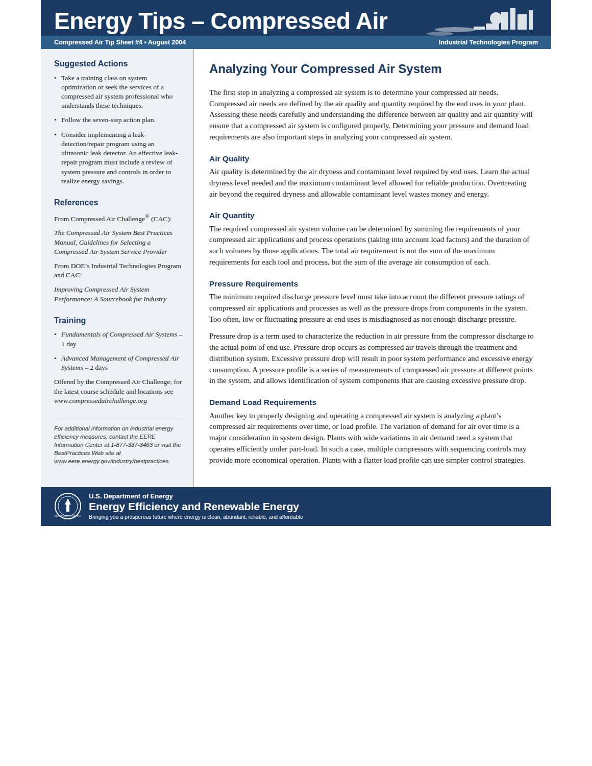Energy Tips – Compressed Air
Compressed Air Tip Sheet #4 • August 2004 Industrial Technologies Program
Suggested Actions
Take a training class on system optimization or seek the services of a compressed air system professional who understands these techniques.
Follow the seven-step action plan.
Consider implementing a leak-detection/repair program using an ultrasonic leak detector. An effective leak-repair program must include a review of system pressure and controls in order to realize energy savings.
References
From Compressed Air Challenge® (CAC):
The Compressed Air System Best Practices Manual, Guidelines for Selecting a Compressed Air System Service Provider
From DOE’s Industrial Technologies Program and CAC:
Improving Compressed Air System Performance: A Sourcebook for Industry
Training
Fundamentals of Compressed Air Systems – 1 day
Advanced Management of Compressed Air Systems – 2 days
Offered by the Compressed Air Challenge; for the latest course schedule and locations see www.compressedairchallenge.org
For additional information on industrial energy efficiency measures, contact the EERE Information Center at 1-877-337-3463 or visit the BestPractices Web site at www.eere.energy.gov/industry/bestpractices.
Analyzing Your Compressed Air System
The first step in analyzing a compressed air system is to determine your compressed air needs. Compressed air needs are defined by the air quality and quantity required by the end uses in your plant. Assessing these needs carefully and understanding the difference between air quality and air quantity will ensure that a compressed air system is configured properly. Determining your pressure and demand load requirements are also important steps in analyzing your compressed air system.
Air Quality
Air quality is determined by the air dryness and contaminant level required by end uses. Learn the actual dryness level needed and the maximum contaminant level allowed for reliable production. Overtreating air beyond the required dryness and allowable contaminant level wastes money and energy.
Air Quantity
The required compressed air system volume can be determined by summing the requirements of your compressed air applications and process operations (taking into account load factors) and the duration of such volumes by those applications. The total air requirement is not the sum of the maximum requirements for each tool and process, but the sum of the average air consumption of each.
Pressure Requirements
The minimum required discharge pressure level must take into account the different pressure ratings of compressed air applications and processes as well as the pressure drops from components in the system. Too often, low or fluctuating pressure at end uses is misdiagnosed as not enough discharge pressure.
Pressure drop is a term used to characterize the reduction in air pressure from the compressor discharge to the actual point of end use. Pressure drop occurs as compressed air travels through the treatment and distribution system. Excessive pressure drop will result in poor system performance and excessive energy consumption. A pressure profile is a series of measurements of compressed air pressure at different points in the system, and allows identification of system components that are causing excessive pressure drop.
Demand Load Requirements
Another key to properly designing and operating a compressed air system is analyzing a plant’s compressed air requirements over time, or load profile. The variation of demand for air over time is a major consideration in system design. Plants with wide variations in air demand need a system that operates efficiently under part-load. In such a case, multiple compressors with sequencing controls may provide more economical operation. Plants with a flatter load profile can use simpler control strategies.
DEPARTMENT OF ENERGY
U.S. Department of Energy
Energy Efficiency and Renewable Energy
Bringing you a prosperous future where energy is clean, abundant, reliable, and affordable